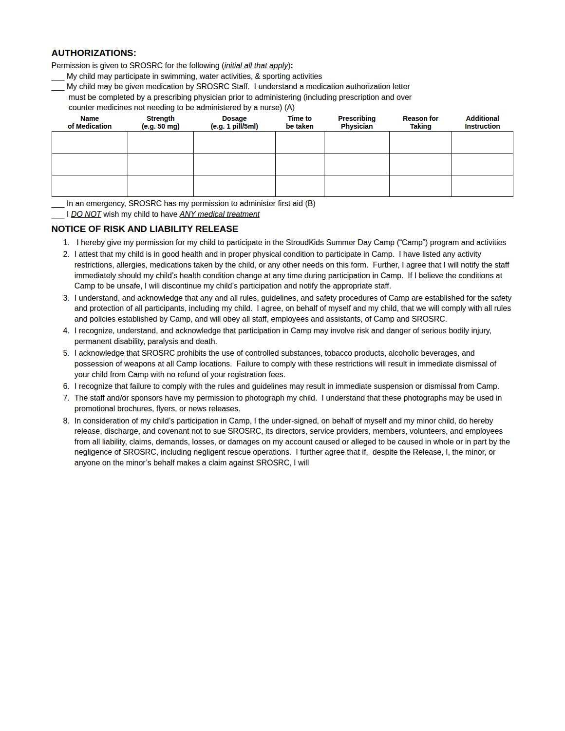AUTHORIZATIONS:
Permission is given to SROSRC for the following (initial all that apply):
___ My child may participate in swimming, water activities, & sporting activities
___ My child may be given medication by SROSRC Staff. I understand a medication authorization letter
must be completed by a prescribing physician prior to administering (including prescription and over
counter medicines not needing to be administered by a nurse) (A)
| Name of Medication | Strength (e.g. 50 mg) | Dosage (e.g. 1 pill/5ml) | Time to be taken | Prescribing Physician | Reason for Taking | Additional Instruction |
| --- | --- | --- | --- | --- | --- | --- |
___ In an emergency, SROSRC has my permission to administer first aid (B)
___ I DO NOT wish my child to have ANY medical treatment
NOTICE OF RISK AND LIABILITY RELEASE
I hereby give my permission for my child to participate in the StroudKids Summer Day Camp (“Camp”) program and activities
I attest that my child is in good health and in proper physical condition to participate in Camp. I have listed any activity restrictions, allergies, medications taken by the child, or any other needs on this form. Further, I agree that I will notify the staff immediately should my child’s health condition change at any time during participation in Camp. If I believe the conditions at Camp to be unsafe, I will discontinue my child’s participation and notify the appropriate staff.
I understand, and acknowledge that any and all rules, guidelines, and safety procedures of Camp are established for the safety and protection of all participants, including my child. I agree, on behalf of myself and my child, that we will comply with all rules and policies established by Camp, and will obey all staff, employees and assistants, of Camp and SROSRC.
I recognize, understand, and acknowledge that participation in Camp may involve risk and danger of serious bodily injury, permanent disability, paralysis and death.
I acknowledge that SROSRC prohibits the use of controlled substances, tobacco products, alcoholic beverages, and possession of weapons at all Camp locations. Failure to comply with these restrictions will result in immediate dismissal of your child from Camp with no refund of your registration fees.
I recognize that failure to comply with the rules and guidelines may result in immediate suspension or dismissal from Camp.
The staff and/or sponsors have my permission to photograph my child. I understand that these photographs may be used in promotional brochures, flyers, or news releases.
In consideration of my child’s participation in Camp, I the under-signed, on behalf of myself and my minor child, do hereby release, discharge, and covenant not to sue SROSRC, its directors, service providers, members, volunteers, and employees from all liability, claims, demands, losses, or damages on my account caused or alleged to be caused in whole or in part by the negligence of SROSRC, including negligent rescue operations. I further agree that if, despite the Release, I, the minor, or anyone on the minor’s behalf makes a claim against SROSRC, I will